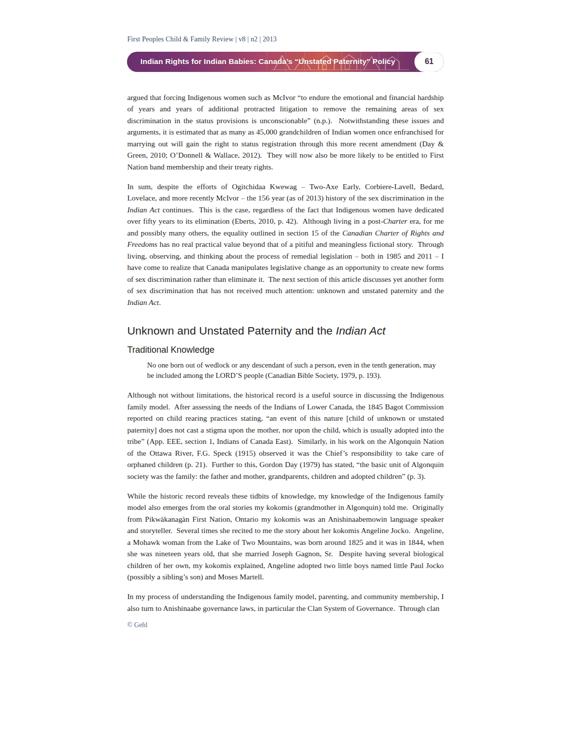First Peoples Child & Family Review | v8 | n2 | 2013
Indian Rights for Indian Babies: Canada’s “Unstated Paternity” Policy
61
argued that forcing Indigenous women such as McIvor “to endure the emotional and financial hardship of years and years of additional protracted litigation to remove the remaining areas of sex discrimination in the status provisions is unconscionable” (n.p.). Notwithstanding these issues and arguments, it is estimated that as many as 45,000 grandchildren of Indian women once enfranchised for marrying out will gain the right to status registration through this more recent amendment (Day & Green, 2010; O’Donnell & Wallace, 2012). They will now also be more likely to be entitled to First Nation band membership and their treaty rights.
In sum, despite the efforts of Ogitchidaa Kwewag – Two-Axe Early, Corbiere-Lavell, Bedard, Lovelace, and more recently McIvor – the 156 year (as of 2013) history of the sex discrimination in the Indian Act continues. This is the case, regardless of the fact that Indigenous women have dedicated over fifty years to its elimination (Eberts, 2010, p. 42). Although living in a post-Charter era, for me and possibly many others, the equality outlined in section 15 of the Canadian Charter of Rights and Freedoms has no real practical value beyond that of a pitiful and meaningless fictional story. Through living, observing, and thinking about the process of remedial legislation – both in 1985 and 2011 – I have come to realize that Canada manipulates legislative change as an opportunity to create new forms of sex discrimination rather than eliminate it. The next section of this article discusses yet another form of sex discrimination that has not received much attention: unknown and unstated paternity and the Indian Act.
Unknown and Unstated Paternity and the Indian Act
Traditional Knowledge
No one born out of wedlock or any descendant of such a person, even in the tenth generation, may be included among the LORD’S people (Canadian Bible Society, 1979, p. 193).
Although not without limitations, the historical record is a useful source in discussing the Indigenous family model. After assessing the needs of the Indians of Lower Canada, the 1845 Bagot Commission reported on child rearing practices stating, “an event of this nature [child of unknown or unstated paternity] does not cast a stigma upon the mother, nor upon the child, which is usually adopted into the tribe” (App. EEE, section 1, Indians of Canada East). Similarly, in his work on the Algonquin Nation of the Ottawa River, F.G. Speck (1915) observed it was the Chief’s responsibility to take care of orphaned children (p. 21). Further to this, Gordon Day (1979) has stated, “the basic unit of Algonquin society was the family: the father and mother, grandparents, children and adopted children” (p. 3).
While the historic record reveals these tidbits of knowledge, my knowledge of the Indigenous family model also emerges from the oral stories my kokomis (grandmother in Algonquin) told me. Originally from Pikwàkanagàn First Nation, Ontario my kokomis was an Anishinaabemowin language speaker and storyteller. Several times she recited to me the story about her kokomis Angeline Jocko. Angeline, a Mohawk woman from the Lake of Two Mountains, was born around 1825 and it was in 1844, when she was nineteen years old, that she married Joseph Gagnon, Sr. Despite having several biological children of her own, my kokomis explained, Angeline adopted two little boys named little Paul Jocko (possibly a sibling’s son) and Moses Martell.
In my process of understanding the Indigenous family model, parenting, and community membership, I also turn to Anishinaabe governance laws, in particular the Clan System of Governance. Through clan
© Gehl